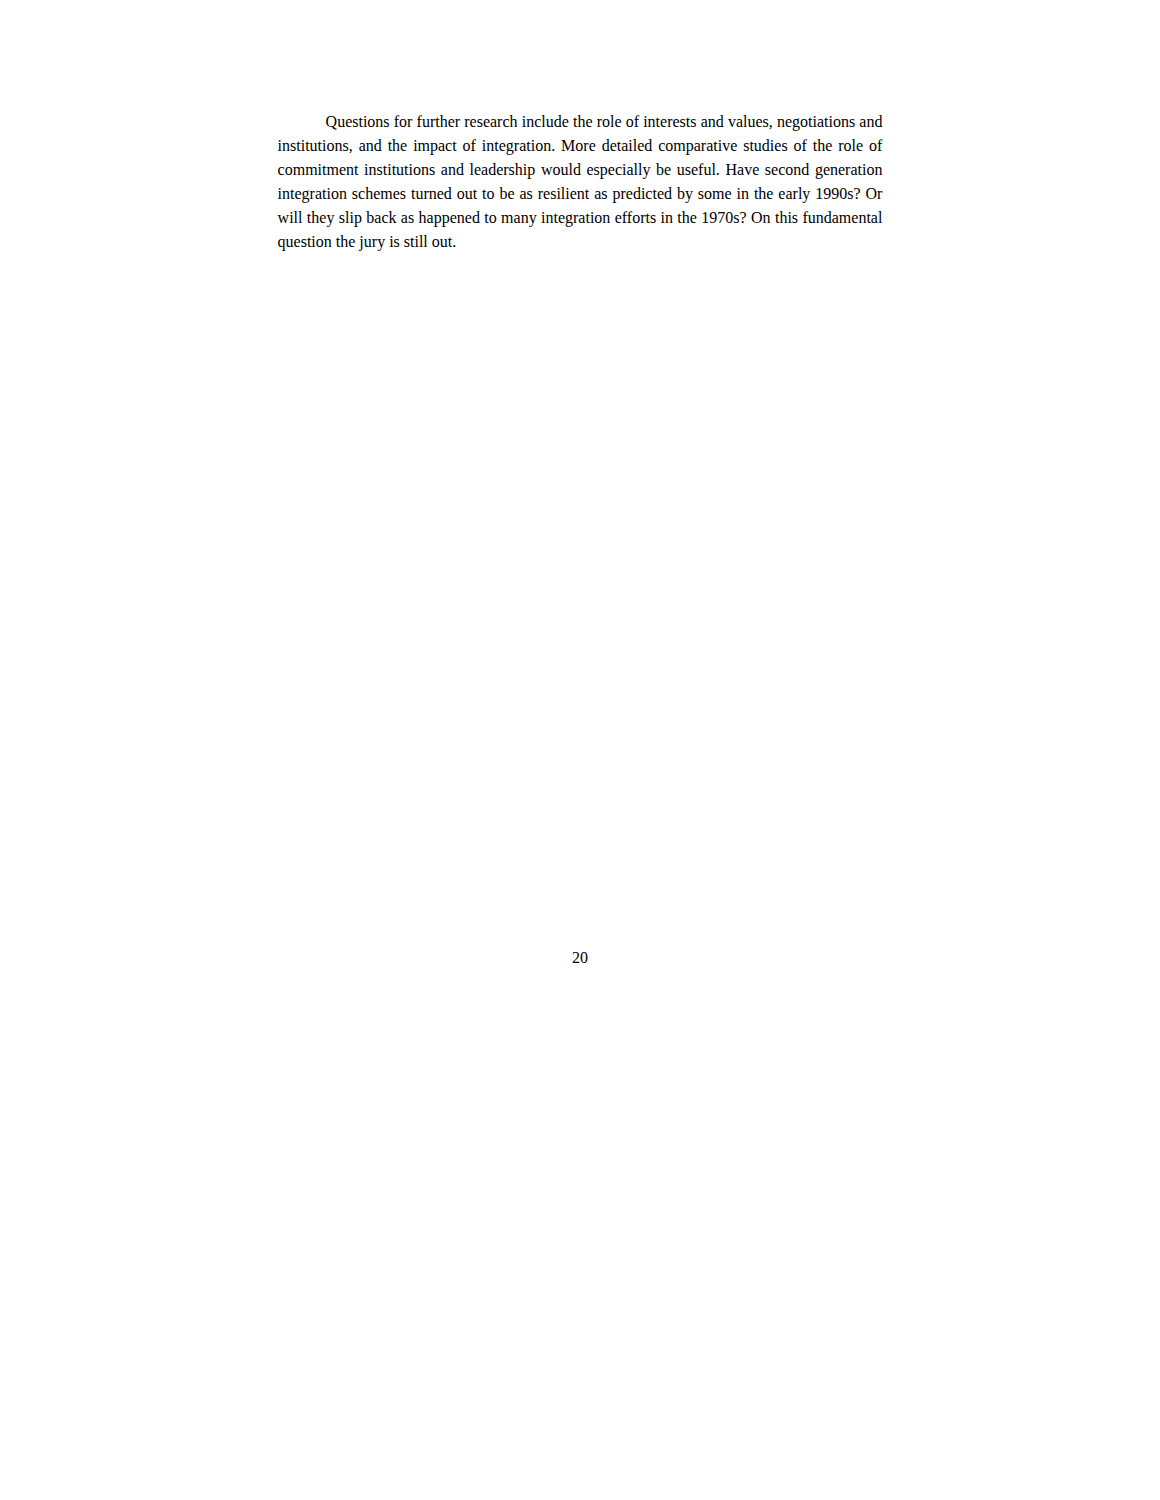Questions for further research include the role of interests and values, negotiations and institutions, and the impact of integration. More detailed comparative studies of the role of commitment institutions and leadership would especially be useful. Have second generation integration schemes turned out to be as resilient as predicted by some in the early 1990s? Or will they slip back as happened to many integration efforts in the 1970s? On this fundamental question the jury is still out.
20